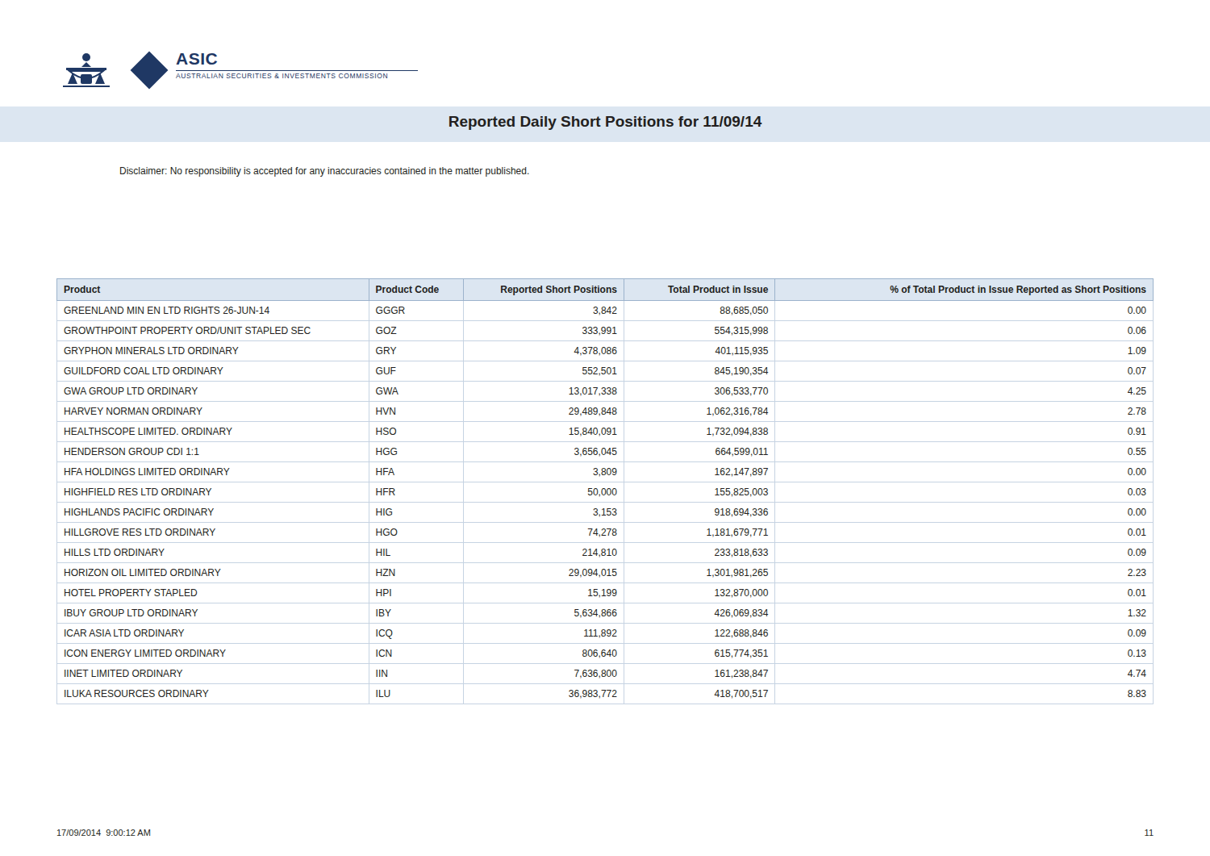ASIC
AUSTRALIAN SECURITIES & INVESTMENTS COMMISSION
Reported Daily Short Positions for 11/09/14
Disclaimer: No responsibility is accepted for any inaccuracies contained in the matter published.
| Product | Product Code | Reported Short Positions | Total Product in Issue | % of Total Product in Issue Reported as Short Positions |
| --- | --- | --- | --- | --- |
| GREENLAND MIN EN LTD RIGHTS 26-JUN-14 | GGGR | 3,842 | 88,685,050 | 0.00 |
| GROWTHPOINT PROPERTY ORD/UNIT STAPLED SEC | GOZ | 333,991 | 554,315,998 | 0.06 |
| GRYPHON MINERALS LTD ORDINARY | GRY | 4,378,086 | 401,115,935 | 1.09 |
| GUILDFORD COAL LTD ORDINARY | GUF | 552,501 | 845,190,354 | 0.07 |
| GWA GROUP LTD ORDINARY | GWA | 13,017,338 | 306,533,770 | 4.25 |
| HARVEY NORMAN ORDINARY | HVN | 29,489,848 | 1,062,316,784 | 2.78 |
| HEALTHSCOPE LIMITED. ORDINARY | HSO | 15,840,091 | 1,732,094,838 | 0.91 |
| HENDERSON GROUP CDI 1:1 | HGG | 3,656,045 | 664,599,011 | 0.55 |
| HFA HOLDINGS LIMITED ORDINARY | HFA | 3,809 | 162,147,897 | 0.00 |
| HIGHFIELD RES LTD ORDINARY | HFR | 50,000 | 155,825,003 | 0.03 |
| HIGHLANDS PACIFIC ORDINARY | HIG | 3,153 | 918,694,336 | 0.00 |
| HILLGROVE RES LTD ORDINARY | HGO | 74,278 | 1,181,679,771 | 0.01 |
| HILLS LTD ORDINARY | HIL | 214,810 | 233,818,633 | 0.09 |
| HORIZON OIL LIMITED ORDINARY | HZN | 29,094,015 | 1,301,981,265 | 2.23 |
| HOTEL PROPERTY STAPLED | HPI | 15,199 | 132,870,000 | 0.01 |
| IBUY GROUP LTD ORDINARY | IBY | 5,634,866 | 426,069,834 | 1.32 |
| ICAR ASIA LTD ORDINARY | ICQ | 111,892 | 122,688,846 | 0.09 |
| ICON ENERGY LIMITED ORDINARY | ICN | 806,640 | 615,774,351 | 0.13 |
| IINET LIMITED ORDINARY | IIN | 7,636,800 | 161,238,847 | 4.74 |
| ILUKA RESOURCES ORDINARY | ILU | 36,983,772 | 418,700,517 | 8.83 |
17/09/2014 9:00:12 AM
11